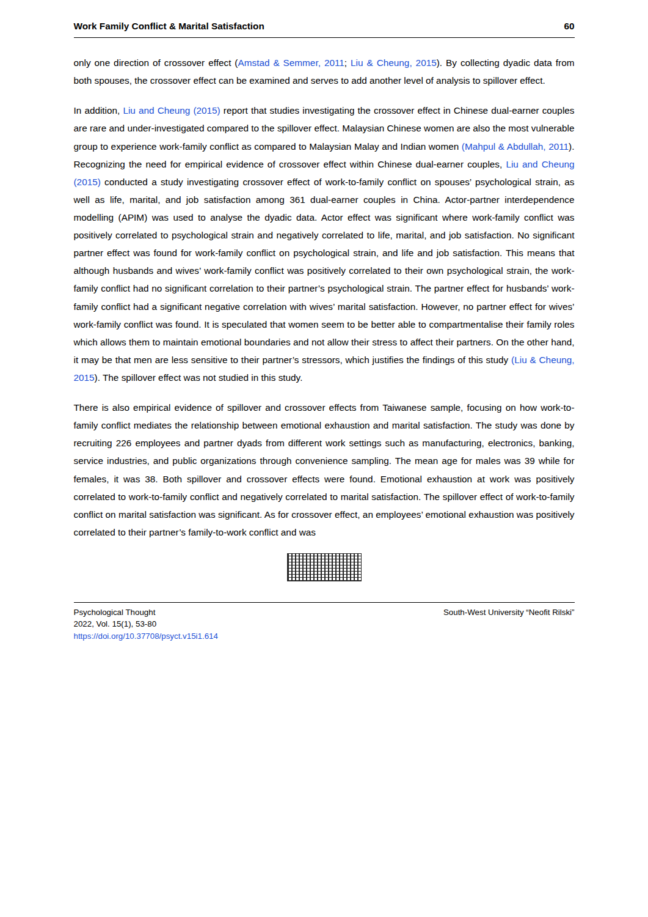Work Family Conflict & Marital Satisfaction 60
only one direction of crossover effect (Amstad & Semmer, 2011; Liu & Cheung, 2015). By collecting dyadic data from both spouses, the crossover effect can be examined and serves to add another level of analysis to spillover effect.
In addition, Liu and Cheung (2015) report that studies investigating the crossover effect in Chinese dual-earner couples are rare and under-investigated compared to the spillover effect. Malaysian Chinese women are also the most vulnerable group to experience work-family conflict as compared to Malaysian Malay and Indian women (Mahpul & Abdullah, 2011). Recognizing the need for empirical evidence of crossover effect within Chinese dual-earner couples, Liu and Cheung (2015) conducted a study investigating crossover effect of work-to-family conflict on spouses’ psychological strain, as well as life, marital, and job satisfaction among 361 dual-earner couples in China. Actor-partner interdependence modelling (APIM) was used to analyse the dyadic data. Actor effect was significant where work-family conflict was positively correlated to psychological strain and negatively correlated to life, marital, and job satisfaction. No significant partner effect was found for work-family conflict on psychological strain, and life and job satisfaction. This means that although husbands and wives’ work-family conflict was positively correlated to their own psychological strain, the work-family conflict had no significant correlation to their partner’s psychological strain. The partner effect for husbands’ work-family conflict had a significant negative correlation with wives’ marital satisfaction. However, no partner effect for wives’ work-family conflict was found. It is speculated that women seem to be better able to compartmentalise their family roles which allows them to maintain emotional boundaries and not allow their stress to affect their partners. On the other hand, it may be that men are less sensitive to their partner’s stressors, which justifies the findings of this study (Liu & Cheung, 2015). The spillover effect was not studied in this study.
There is also empirical evidence of spillover and crossover effects from Taiwanese sample, focusing on how work-to-family conflict mediates the relationship between emotional exhaustion and marital satisfaction. The study was done by recruiting 226 employees and partner dyads from different work settings such as manufacturing, electronics, banking, service industries, and public organizations through convenience sampling. The mean age for males was 39 while for females, it was 38. Both spillover and crossover effects were found. Emotional exhaustion at work was positively correlated to work-to-family conflict and negatively correlated to marital satisfaction. The spillover effect of work-to-family conflict on marital satisfaction was significant. As for crossover effect, an employees’ emotional exhaustion was positively correlated to their partner’s family-to-work conflict and was
Psychological Thought
2022, Vol. 15(1), 53-80
https://doi.org/10.37708/psyct.v15i1.614
South-West University “Neofit Rilski”